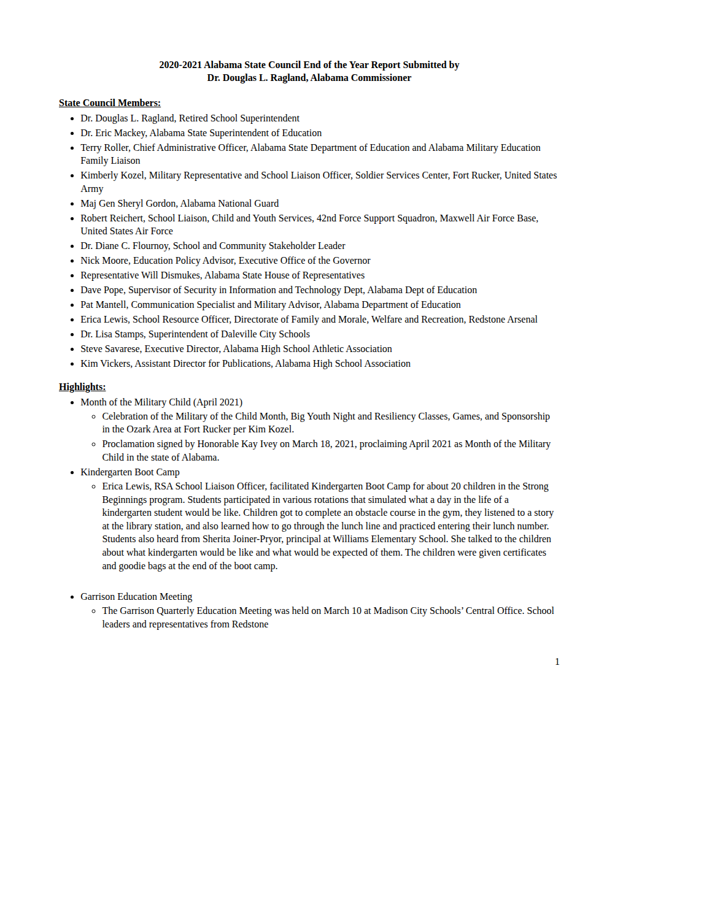2020-2021 Alabama State Council End of the Year Report Submitted by
Dr. Douglas L. Ragland, Alabama Commissioner
State Council Members:
Dr. Douglas L. Ragland, Retired School Superintendent
Dr. Eric Mackey, Alabama State Superintendent of Education
Terry Roller, Chief Administrative Officer, Alabama State Department of Education and Alabama Military Education Family Liaison
Kimberly Kozel, Military Representative and School Liaison Officer, Soldier Services Center, Fort Rucker, United States Army
Maj Gen Sheryl Gordon, Alabama National Guard
Robert Reichert, School Liaison, Child and Youth Services, 42nd Force Support Squadron, Maxwell Air Force Base, United States Air Force
Dr. Diane C. Flournoy, School and Community Stakeholder Leader
Nick Moore, Education Policy Advisor, Executive Office of the Governor
Representative Will Dismukes, Alabama State House of Representatives
Dave Pope, Supervisor of Security in Information and Technology Dept, Alabama Dept of Education
Pat Mantell, Communication Specialist and Military Advisor, Alabama Department of Education
Erica Lewis, School Resource Officer, Directorate of Family and Morale, Welfare and Recreation, Redstone Arsenal
Dr. Lisa Stamps, Superintendent of Daleville City Schools
Steve Savarese, Executive Director, Alabama High School Athletic Association
Kim Vickers, Assistant Director for Publications, Alabama High School Association
Highlights:
Month of the Military Child (April 2021)
Celebration of the Military of the Child Month, Big Youth Night and Resiliency Classes, Games, and Sponsorship in the Ozark Area at Fort Rucker per Kim Kozel.
Proclamation signed by Honorable Kay Ivey on March 18, 2021, proclaiming April 2021 as Month of the Military Child in the state of Alabama.
Kindergarten Boot Camp
Erica Lewis, RSA School Liaison Officer, facilitated Kindergarten Boot Camp for about 20 children in the Strong Beginnings program. Students participated in various rotations that simulated what a day in the life of a kindergarten student would be like. Children got to complete an obstacle course in the gym, they listened to a story at the library station, and also learned how to go through the lunch line and practiced entering their lunch number. Students also heard from Sherita Joiner-Pryor, principal at Williams Elementary School. She talked to the children about what kindergarten would be like and what would be expected of them. The children were given certificates and goodie bags at the end of the boot camp.
Garrison Education Meeting
The Garrison Quarterly Education Meeting was held on March 10 at Madison City Schools’ Central Office. School leaders and representatives from Redstone
1